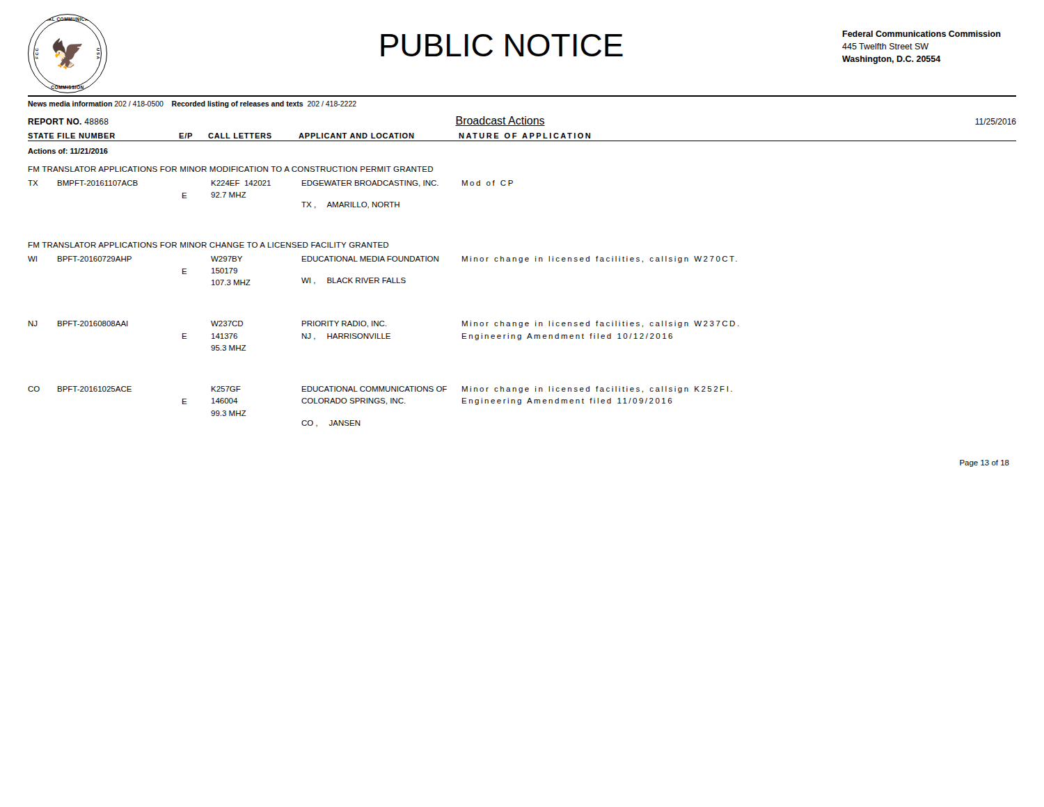FEDERAL COMMUNICATIONS
COMMISSION
F C C
U S A
🦅
PUBLIC NOTICE
Federal Communications Commission
445 Twelfth Street SW
Washington, D.C. 20554
News media information 202 / 418-0500 Recorded listing of releases and texts 202 / 418-2222
REPORT NO. 48868
Broadcast Actions
11/25/2016
STATE
FILE NUMBER
E/P
CALL LETTERS
APPLICANT AND LOCATION
NATURE OF APPLICATION
Actions of: 11/21/2016
FM TRANSLATOR APPLICATIONS FOR MINOR MODIFICATION TO A CONSTRUCTION PERMIT GRANTED
TX
BMPFT-20161107ACB
E
K224EF 142021
92.7 MHZ
EDGEWATER BROADCASTING, INC.
TX , AMARILLO, NORTH
Mod of CP
FM TRANSLATOR APPLICATIONS FOR MINOR CHANGE TO A LICENSED FACILITY GRANTED
WI
BPFT-20160729AHP
E
W297BY
150179
107.3 MHZ
EDUCATIONAL MEDIA FOUNDATION
WI , BLACK RIVER FALLS
Minor change in licensed facilities, callsign W270CT.
NJ
BPFT-20160808AAI
E
W237CD
141376
95.3 MHZ
PRIORITY RADIO, INC.
NJ , HARRISONVILLE
Minor change in licensed facilities, callsign W237CD.
Engineering Amendment filed 10/12/2016
CO
BPFT-20161025ACE
E
K257GF
146004
99.3 MHZ
EDUCATIONAL COMMUNICATIONS OF COLORADO SPRINGS, INC.
CO , JANSEN
Minor change in licensed facilities, callsign K252FI.
Engineering Amendment filed 11/09/2016
Page 13 of 18